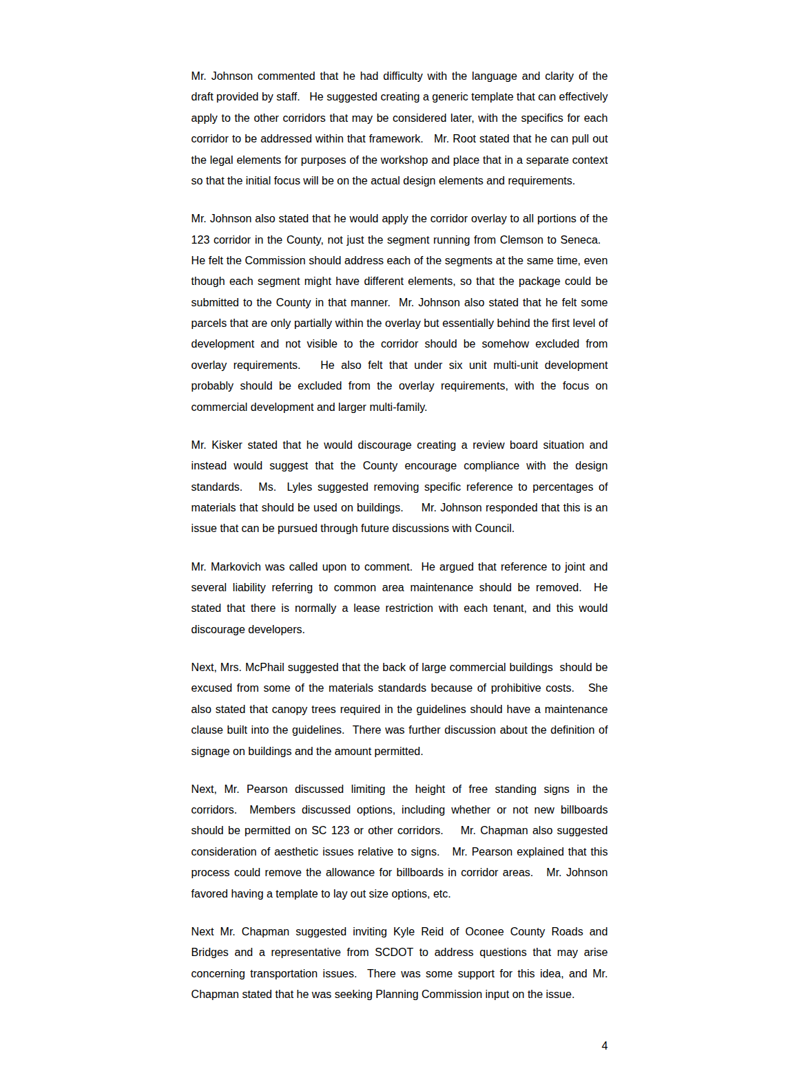Mr. Johnson commented that he had difficulty with the language and clarity of the draft provided by staff. He suggested creating a generic template that can effectively apply to the other corridors that may be considered later, with the specifics for each corridor to be addressed within that framework. Mr. Root stated that he can pull out the legal elements for purposes of the workshop and place that in a separate context so that the initial focus will be on the actual design elements and requirements.
Mr. Johnson also stated that he would apply the corridor overlay to all portions of the 123 corridor in the County, not just the segment running from Clemson to Seneca. He felt the Commission should address each of the segments at the same time, even though each segment might have different elements, so that the package could be submitted to the County in that manner. Mr. Johnson also stated that he felt some parcels that are only partially within the overlay but essentially behind the first level of development and not visible to the corridor should be somehow excluded from overlay requirements. He also felt that under six unit multi-unit development probably should be excluded from the overlay requirements, with the focus on commercial development and larger multi-family.
Mr. Kisker stated that he would discourage creating a review board situation and instead would suggest that the County encourage compliance with the design standards. Ms. Lyles suggested removing specific reference to percentages of materials that should be used on buildings. Mr. Johnson responded that this is an issue that can be pursued through future discussions with Council.
Mr. Markovich was called upon to comment. He argued that reference to joint and several liability referring to common area maintenance should be removed. He stated that there is normally a lease restriction with each tenant, and this would discourage developers.
Next, Mrs. McPhail suggested that the back of large commercial buildings should be excused from some of the materials standards because of prohibitive costs. She also stated that canopy trees required in the guidelines should have a maintenance clause built into the guidelines. There was further discussion about the definition of signage on buildings and the amount permitted.
Next, Mr. Pearson discussed limiting the height of free standing signs in the corridors. Members discussed options, including whether or not new billboards should be permitted on SC 123 or other corridors. Mr. Chapman also suggested consideration of aesthetic issues relative to signs. Mr. Pearson explained that this process could remove the allowance for billboards in corridor areas. Mr. Johnson favored having a template to lay out size options, etc.
Next Mr. Chapman suggested inviting Kyle Reid of Oconee County Roads and Bridges and a representative from SCDOT to address questions that may arise concerning transportation issues. There was some support for this idea, and Mr. Chapman stated that he was seeking Planning Commission input on the issue.
4